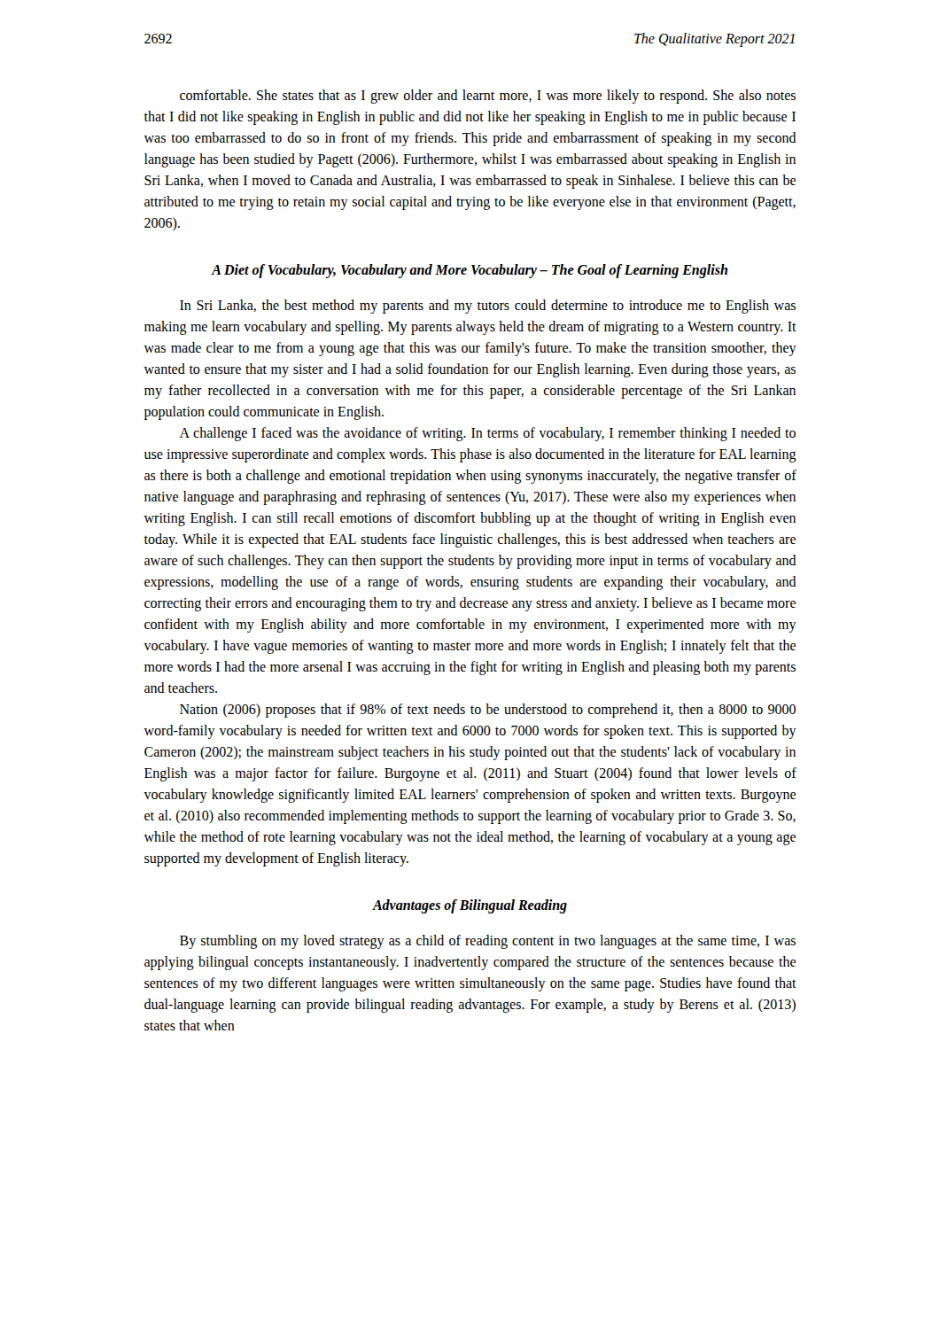2692 The Qualitative Report 2021
comfortable. She states that as I grew older and learnt more, I was more likely to respond. She also notes that I did not like speaking in English in public and did not like her speaking in English to me in public because I was too embarrassed to do so in front of my friends. This pride and embarrassment of speaking in my second language has been studied by Pagett (2006). Furthermore, whilst I was embarrassed about speaking in English in Sri Lanka, when I moved to Canada and Australia, I was embarrassed to speak in Sinhalese. I believe this can be attributed to me trying to retain my social capital and trying to be like everyone else in that environment (Pagett, 2006).
A Diet of Vocabulary, Vocabulary and More Vocabulary – The Goal of Learning English
In Sri Lanka, the best method my parents and my tutors could determine to introduce me to English was making me learn vocabulary and spelling. My parents always held the dream of migrating to a Western country. It was made clear to me from a young age that this was our family's future. To make the transition smoother, they wanted to ensure that my sister and I had a solid foundation for our English learning. Even during those years, as my father recollected in a conversation with me for this paper, a considerable percentage of the Sri Lankan population could communicate in English.
A challenge I faced was the avoidance of writing. In terms of vocabulary, I remember thinking I needed to use impressive superordinate and complex words. This phase is also documented in the literature for EAL learning as there is both a challenge and emotional trepidation when using synonyms inaccurately, the negative transfer of native language and paraphrasing and rephrasing of sentences (Yu, 2017). These were also my experiences when writing English. I can still recall emotions of discomfort bubbling up at the thought of writing in English even today. While it is expected that EAL students face linguistic challenges, this is best addressed when teachers are aware of such challenges. They can then support the students by providing more input in terms of vocabulary and expressions, modelling the use of a range of words, ensuring students are expanding their vocabulary, and correcting their errors and encouraging them to try and decrease any stress and anxiety. I believe as I became more confident with my English ability and more comfortable in my environment, I experimented more with my vocabulary. I have vague memories of wanting to master more and more words in English; I innately felt that the more words I had the more arsenal I was accruing in the fight for writing in English and pleasing both my parents and teachers.
Nation (2006) proposes that if 98% of text needs to be understood to comprehend it, then a 8000 to 9000 word-family vocabulary is needed for written text and 6000 to 7000 words for spoken text. This is supported by Cameron (2002); the mainstream subject teachers in his study pointed out that the students' lack of vocabulary in English was a major factor for failure. Burgoyne et al. (2011) and Stuart (2004) found that lower levels of vocabulary knowledge significantly limited EAL learners' comprehension of spoken and written texts. Burgoyne et al. (2010) also recommended implementing methods to support the learning of vocabulary prior to Grade 3. So, while the method of rote learning vocabulary was not the ideal method, the learning of vocabulary at a young age supported my development of English literacy.
Advantages of Bilingual Reading
By stumbling on my loved strategy as a child of reading content in two languages at the same time, I was applying bilingual concepts instantaneously. I inadvertently compared the structure of the sentences because the sentences of my two different languages were written simultaneously on the same page. Studies have found that dual-language learning can provide bilingual reading advantages. For example, a study by Berens et al. (2013) states that when